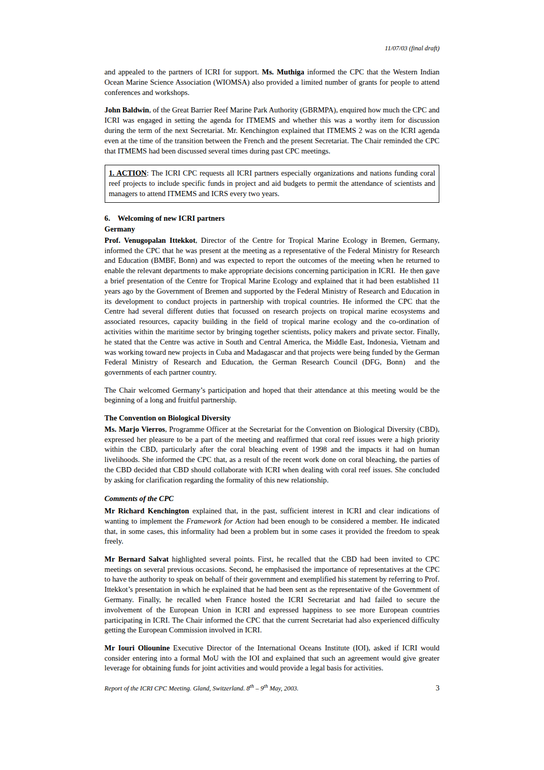11/07/03 (final draft)
and appealed to the partners of ICRI for support. Ms. Muthiga informed the CPC that the Western Indian Ocean Marine Science Association (WIOMSA) also provided a limited number of grants for people to attend conferences and workshops.
John Baldwin, of the Great Barrier Reef Marine Park Authority (GBRMPA), enquired how much the CPC and ICRI was engaged in setting the agenda for ITMEMS and whether this was a worthy item for discussion during the term of the next Secretariat. Mr. Kenchington explained that ITMEMS 2 was on the ICRI agenda even at the time of the transition between the French and the present Secretariat. The Chair reminded the CPC that ITMEMS had been discussed several times during past CPC meetings.
1. ACTION: The ICRI CPC requests all ICRI partners especially organizations and nations funding coral reef projects to include specific funds in project and aid budgets to permit the attendance of scientists and managers to attend ITMEMS and ICRS every two years.
6. Welcoming of new ICRI partners
Germany
Prof. Venugopalan Ittekkot, Director of the Centre for Tropical Marine Ecology in Bremen, Germany, informed the CPC that he was present at the meeting as a representative of the Federal Ministry for Research and Education (BMBF, Bonn) and was expected to report the outcomes of the meeting when he returned to enable the relevant departments to make appropriate decisions concerning participation in ICRI. He then gave a brief presentation of the Centre for Tropical Marine Ecology and explained that it had been established 11 years ago by the Government of Bremen and supported by the Federal Ministry of Research and Education in its development to conduct projects in partnership with tropical countries. He informed the CPC that the Centre had several different duties that focussed on research projects on tropical marine ecosystems and associated resources, capacity building in the field of tropical marine ecology and the co-ordination of activities within the maritime sector by bringing together scientists, policy makers and private sector. Finally, he stated that the Centre was active in South and Central America, the Middle East, Indonesia, Vietnam and was working toward new projects in Cuba and Madagascar and that projects were being funded by the German Federal Ministry of Research and Education, the German Research Council (DFG, Bonn) and the governments of each partner country.
The Chair welcomed Germany’s participation and hoped that their attendance at this meeting would be the beginning of a long and fruitful partnership.
The Convention on Biological Diversity
Ms. Marjo Vierros, Programme Officer at the Secretariat for the Convention on Biological Diversity (CBD), expressed her pleasure to be a part of the meeting and reaffirmed that coral reef issues were a high priority within the CBD, particularly after the coral bleaching event of 1998 and the impacts it had on human livelihoods. She informed the CPC that, as a result of the recent work done on coral bleaching, the parties of the CBD decided that CBD should collaborate with ICRI when dealing with coral reef issues. She concluded by asking for clarification regarding the formality of this new relationship.
Comments of the CPC
Mr Richard Kenchington explained that, in the past, sufficient interest in ICRI and clear indications of wanting to implement the Framework for Action had been enough to be considered a member. He indicated that, in some cases, this informality had been a problem but in some cases it provided the freedom to speak freely.
Mr Bernard Salvat highlighted several points. First, he recalled that the CBD had been invited to CPC meetings on several previous occasions. Second, he emphasised the importance of representatives at the CPC to have the authority to speak on behalf of their government and exemplified his statement by referring to Prof. Ittekkot’s presentation in which he explained that he had been sent as the representative of the Government of Germany. Finally, he recalled when France hosted the ICRI Secretariat and had failed to secure the involvement of the European Union in ICRI and expressed happiness to see more European countries participating in ICRI. The Chair informed the CPC that the current Secretariat had also experienced difficulty getting the European Commission involved in ICRI.
Mr Iouri Oliounine Executive Director of the International Oceans Institute (IOI), asked if ICRI would consider entering into a formal MoU with the IOI and explained that such an agreement would give greater leverage for obtaining funds for joint activities and would provide a legal basis for activities.
Report of the ICRI CPC Meeting. Gland, Switzerland. 8th – 9th May, 2003. 3